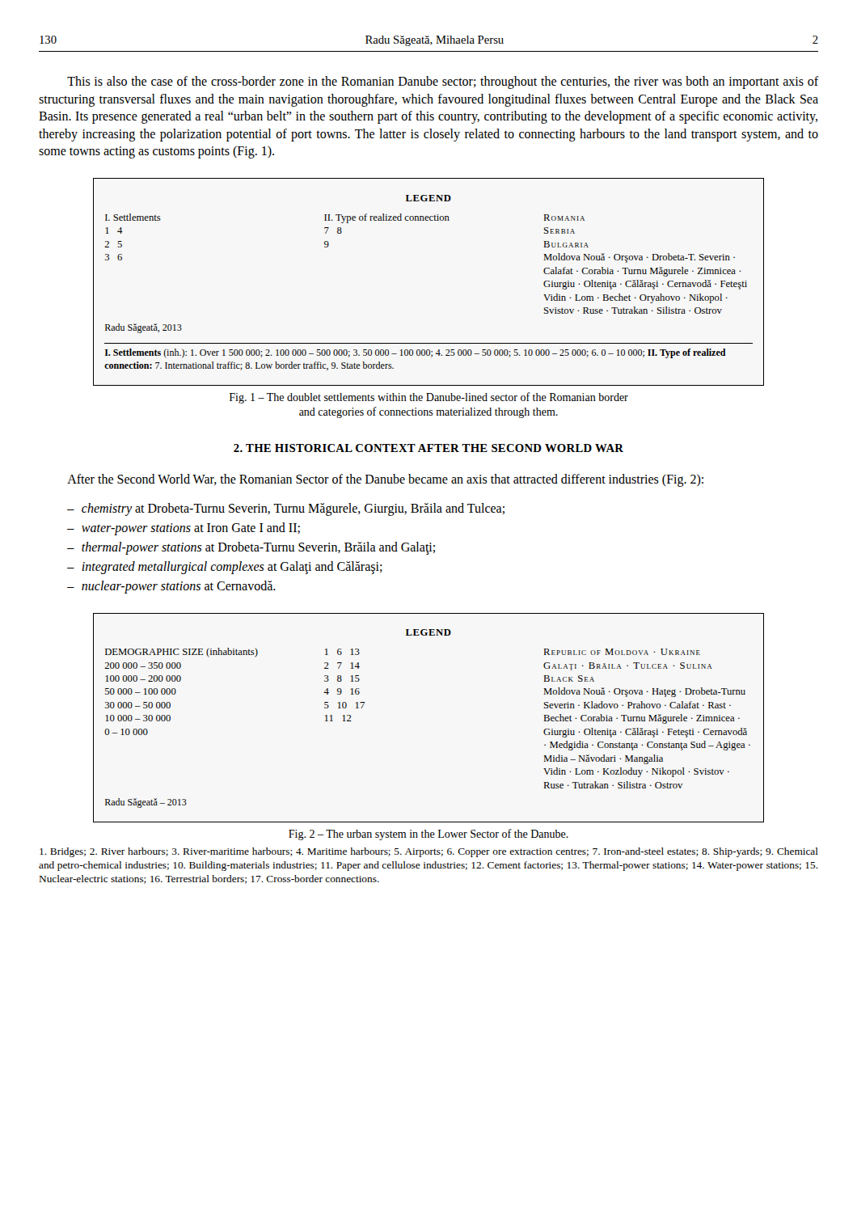130 Radu Săgeată, Mihaela Persu 2
This is also the case of the cross-border zone in the Romanian Danube sector; throughout the centuries, the river was both an important axis of structuring transversal fluxes and the main navigation thoroughfare, which favoured longitudinal fluxes between Central Europe and the Black Sea Basin. Its presence generated a real “urban belt” in the southern part of this country, contributing to the development of a specific economic activity, thereby increasing the polarization potential of port towns. The latter is closely related to connecting harbours to the land transport system, and to some towns acting as customs points (Fig. 1).
LEGEND
I. Settlements
1 4
2 5
3 6
II. Type of realized connection
7 8
9
Romania
Serbia
Bulgaria
Moldova Nouă · Orşova · Drobeta-T. Severin · Calafat · Corabia · Turnu Măgurele · Zimnicea · Giurgiu · Olteniţa · Călăraşi · Cernavodă · Feteşti
Vidin · Lom · Bechet · Oryahovo · Nikopol · Svistov · Ruse · Tutrakan · Silistra · Ostrov
Radu Săgeată, 2013
I. Settlements (inh.): 1. Over 1 500 000; 2. 100 000 – 500 000; 3. 50 000 – 100 000; 4. 25 000 – 50 000; 5. 10 000 – 25 000; 6. 0 – 10 000; II. Type of realized connection: 7. International traffic; 8. Low border traffic, 9. State borders.
Fig. 1 – The doublet settlements within the Danube-lined sector of the Romanian border
and categories of connections materialized through them.
2. The historical context after the Second World War
After the Second World War, the Romanian Sector of the Danube became an axis that attracted different industries (Fig. 2):
chemistry at Drobeta-Turnu Severin, Turnu Măgurele, Giurgiu, Brăila and Tulcea;
water-power stations at Iron Gate I and II;
thermal-power stations at Drobeta-Turnu Severin, Brăila and Galaţi;
integrated metallurgical complexes at Galaţi and Călăraşi;
nuclear-power stations at Cernavodă.
LEGEND
DEMOGRAPHIC SIZE (inhabitants)
200 000 – 350 000
100 000 – 200 000
50 000 – 100 000
30 000 – 50 000
10 000 – 30 000
0 – 10 000
1 6 13
2 7 14
3 8 15
4 9 16
5 10 17
11 12
Republic of Moldova · Ukraine
Galaţi · Brăila · Tulcea · Sulina
Black Sea
Moldova Nouă · Orşova · Haţeg · Drobeta-Turnu Severin · Kladovo · Prahovo · Calafat · Rast · Bechet · Corabia · Turnu Măgurele · Zimnicea · Giurgiu · Olteniţa · Călăraşi · Feteşti · Cernavodă · Medgidia · Constanţa · Constanţa Sud – Agigea · Midia – Năvodari · Mangalia
Vidin · Lom · Kozloduy · Nikopol · Svistov · Ruse · Tutrakan · Silistra · Ostrov
Radu Săgeată – 2013
Fig. 2 – The urban system in the Lower Sector of the Danube.
1. Bridges; 2. River harbours; 3. River-maritime harbours; 4. Maritime harbours; 5. Airports; 6. Copper ore extraction centres; 7. Iron-and-steel estates; 8. Ship-yards; 9. Chemical and petro-chemical industries; 10. Building-materials industries; 11. Paper and cellulose industries; 12. Cement factories; 13. Thermal-power stations; 14. Water-power stations; 15. Nuclear-electric stations; 16. Terrestrial borders; 17. Cross-border connections.